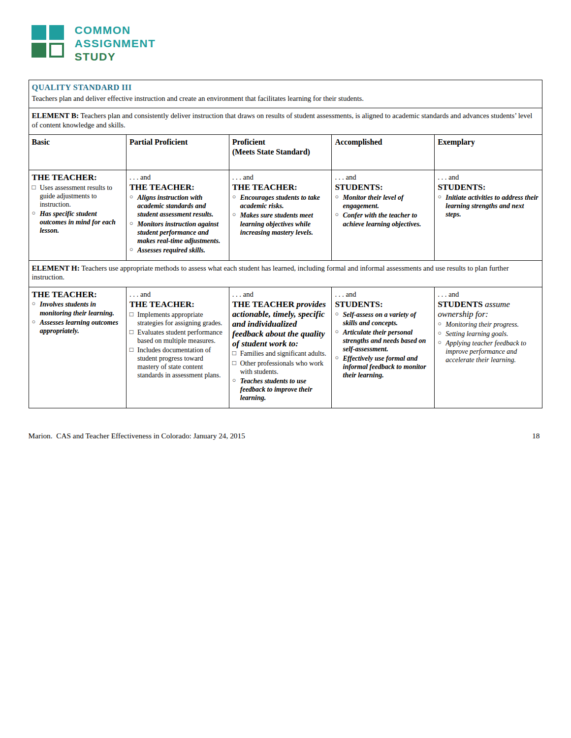COMMON
ASSIGNMENT
STUDY
| QUALITY STANDARD III Teachers plan and deliver effective instruction and create an environment that facilitates learning for their students. |
| ELEMENT B: Teachers plan and consistently deliver instruction that draws on results of student assessments, is aligned to academic standards and advances students’ level of content knowledge and skills. |
| Basic | Partial Proficient | Proficient (Meets State Standard) | Accomplished | Exemplary |
| THE TEACHER: Uses assessment results to guide adjustments to instruction. Has specific student outcomes in mind for each lesson. | . . . and THE TEACHER: Aligns instruction with academic standards and student assessment results. Monitors instruction against student performance and makes real-time adjustments. Assesses required skills. | . . . and THE TEACHER: Encourages students to take academic risks. Makes sure students meet learning objectives while increasing mastery levels. | . . . and STUDENTS: Monitor their level of engagement. Confer with the teacher to achieve learning objectives. | . . . and STUDENTS: Initiate activities to address their learning strengths and next steps. |
| ELEMENT H: Teachers use appropriate methods to assess what each student has learned, including formal and informal assessments and use results to plan further instruction. |
| THE TEACHER: Involves students in monitoring their learning. Assesses learning outcomes appropriately. | . . . and THE TEACHER: Implements appropriate strategies for assigning grades. Evaluates student performance based on multiple measures. Includes documentation of student progress toward mastery of state content standards in assessment plans. | . . . and THE TEACHER provides actionable, timely, specific and individualized feedback about the quality of student work to: Families and significant adults. Other professionals who work with students. Teaches students to use feedback to improve their learning. | . . . and STUDENTS: Self-assess on a variety of skills and concepts. Articulate their personal strengths and needs based on self-assessment. Effectively use formal and informal feedback to monitor their learning. | . . . and STUDENTS assume ownership for: Monitoring their progress. Setting learning goals. Applying teacher feedback to improve performance and accelerate their learning. |
Marion. CAS and Teacher Effectiveness in Colorado: January 24, 2015
18